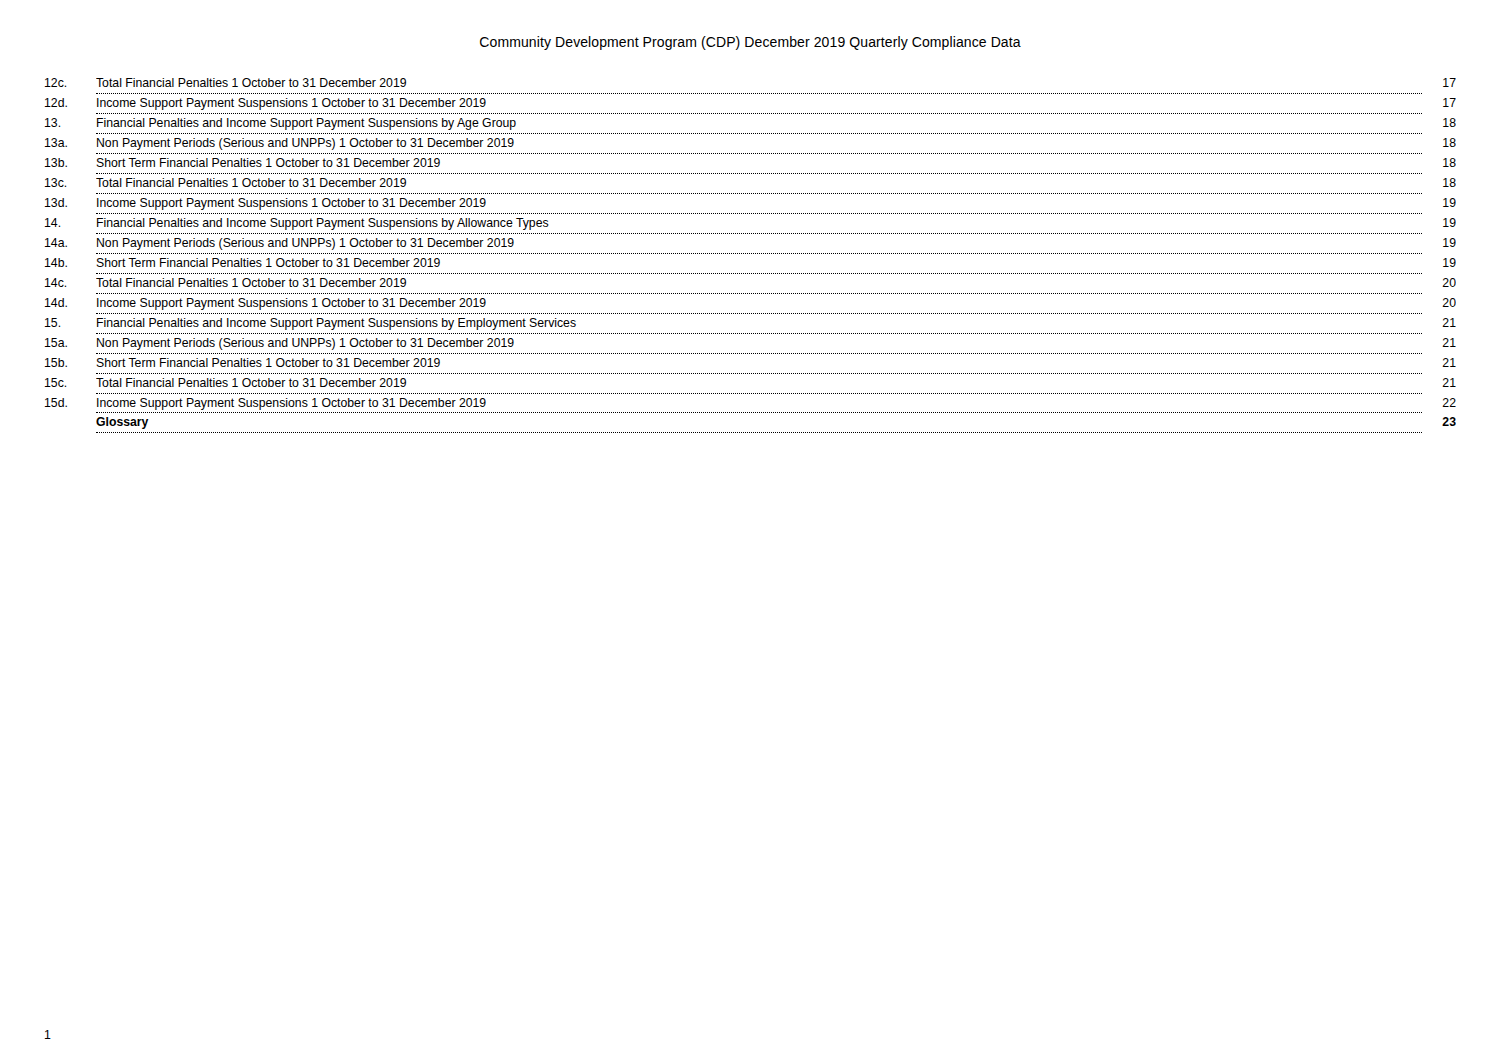Community Development Program (CDP) December 2019 Quarterly Compliance Data
| 12c. | Total Financial Penalties 1 October to 31 December 2019 | 17 |
| 12d. | Income Support Payment Suspensions 1 October to 31 December 2019 | 17 |
| 13. | Financial Penalties and Income Support Payment Suspensions by Age Group | 18 |
| 13a. | Non Payment Periods (Serious and UNPPs) 1 October to 31 December 2019 | 18 |
| 13b. | Short Term Financial Penalties 1 October to 31 December 2019 | 18 |
| 13c. | Total Financial Penalties 1 October to 31 December 2019 | 18 |
| 13d. | Income Support Payment Suspensions 1 October to 31 December 2019 | 19 |
| 14. | Financial Penalties and Income Support Payment Suspensions by Allowance Types | 19 |
| 14a. | Non Payment Periods (Serious and UNPPs) 1 October to 31 December 2019 | 19 |
| 14b. | Short Term Financial Penalties 1 October to 31 December 2019 | 19 |
| 14c. | Total Financial Penalties 1 October to 31 December 2019 | 20 |
| 14d. | Income Support Payment Suspensions 1 October to 31 December 2019 | 20 |
| 15. | Financial Penalties and Income Support Payment Suspensions by Employment Services | 21 |
| 15a. | Non Payment Periods (Serious and UNPPs) 1 October to 31 December 2019 | 21 |
| 15b. | Short Term Financial Penalties 1 October to 31 December 2019 | 21 |
| 15c. | Total Financial Penalties 1 October to 31 December 2019 | 21 |
| 15d. | Income Support Payment Suspensions 1 October to 31 December 2019 | 22 |
| | Glossary | 23 |
1